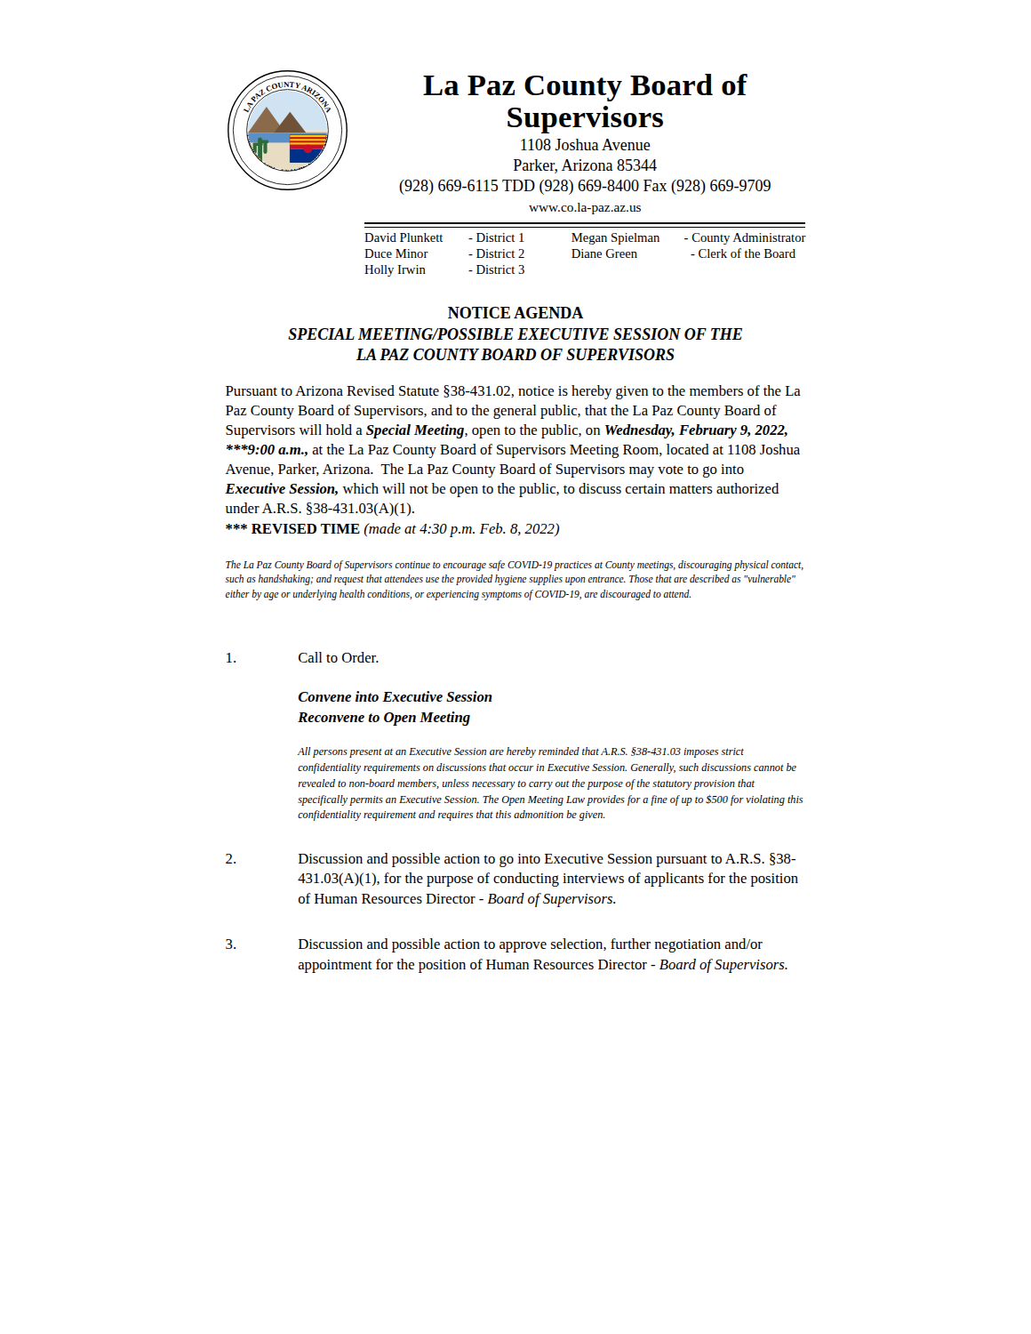LA PAZ COUNTY ARIZONA Established 1983 FUTURE UNLIMITED
La Paz County Board of Supervisors
1108 Joshua Avenue
Parker, Arizona 85344
(928) 669-6115 TDD (928) 669-8400 Fax (928) 669-9709
www.co.la-paz.az.us
| David Plunkett | - District 1 | Megan Spielman | - County Administrator |
| Duce Minor | - District 2 | Diane Green | - Clerk of the Board |
| Holly Irwin | - District 3 | | |
NOTICE AGENDA
SPECIAL MEETING/POSSIBLE EXECUTIVE SESSION OF THE
LA PAZ COUNTY BOARD OF SUPERVISORS
Pursuant to Arizona Revised Statute §38-431.02, notice is hereby given to the members of the La Paz County Board of Supervisors, and to the general public, that the La Paz County Board of Supervisors will hold a Special Meeting, open to the public, on Wednesday, February 9, 2022, ***9:00 a.m., at the La Paz County Board of Supervisors Meeting Room, located at 1108 Joshua Avenue, Parker, Arizona. The La Paz County Board of Supervisors may vote to go into Executive Session, which will not be open to the public, to discuss certain matters authorized under A.R.S. §38-431.03(A)(1).
*** REVISED TIME (made at 4:30 p.m. Feb. 8, 2022)
The La Paz County Board of Supervisors continue to encourage safe COVID-19 practices at County meetings, discouraging physical contact, such as handshaking; and request that attendees use the provided hygiene supplies upon entrance. Those that are described as "vulnerable" either by age or underlying health conditions, or experiencing symptoms of COVID-19, are discouraged to attend.
1. Call to Order.
Convene into Executive Session
Reconvene to Open Meeting
All persons present at an Executive Session are hereby reminded that A.R.S. §38-431.03 imposes strict confidentiality requirements on discussions that occur in Executive Session. Generally, such discussions cannot be revealed to non-board members, unless necessary to carry out the purpose of the statutory provision that specifically permits an Executive Session. The Open Meeting Law provides for a fine of up to $500 for violating this confidentiality requirement and requires that this admonition be given.
2. Discussion and possible action to go into Executive Session pursuant to A.R.S. §38- 431.03(A)(1), for the purpose of conducting interviews of applicants for the position of Human Resources Director - Board of Supervisors.
3. Discussion and possible action to approve selection, further negotiation and/or appointment for the position of Human Resources Director - Board of Supervisors.